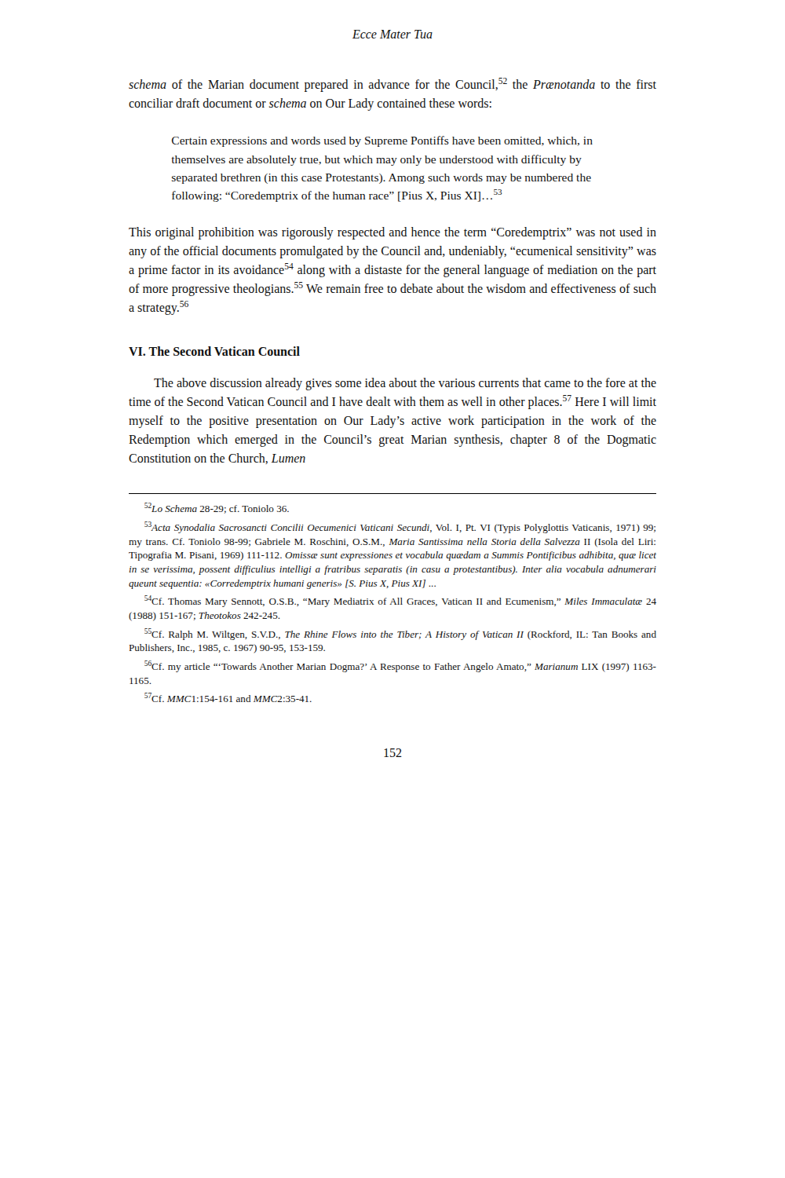Ecce Mater Tua
schema of the Marian document prepared in advance for the Council,52 the Prænotanda to the first conciliar draft document or schema on Our Lady contained these words:
Certain expressions and words used by Supreme Pontiffs have been omitted, which, in themselves are absolutely true, but which may only be understood with difficulty by separated brethren (in this case Protestants). Among such words may be numbered the following: “Coredemptrix of the human race” [Pius X, Pius XI]…53
This original prohibition was rigorously respected and hence the term “Coredemptrix” was not used in any of the official documents promulgated by the Council and, undeniably, “ecumenical sensitivity” was a prime factor in its avoidance54 along with a distaste for the general language of mediation on the part of more progressive theologians.55 We remain free to debate about the wisdom and effectiveness of such a strategy.56
VI. The Second Vatican Council
The above discussion already gives some idea about the various currents that came to the fore at the time of the Second Vatican Council and I have dealt with them as well in other places.57 Here I will limit myself to the positive presentation on Our Lady’s active work participation in the work of the Redemption which emerged in the Council’s great Marian synthesis, chapter 8 of the Dogmatic Constitution on the Church, Lumen
52Lo Schema 28-29; cf. Toniolo 36.
53Acta Synodalia Sacrosancti Concilii Oecumenici Vaticani Secundi, Vol. I, Pt. VI (Typis Polyglottis Vaticanis, 1971) 99; my trans. Cf. Toniolo 98-99; Gabriele M. Roschini, O.S.M., Maria Santissima nella Storia della Salvezza II (Isola del Liri: Tipografia M. Pisani, 1969) 111-112. Omissæ sunt expressiones et vocabula quædam a Summis Pontificibus adhibita, quæ licet in se verissima, possent difficulius intelligi a fratribus separatis (in casu a protestantibus). Inter alia vocabula adnumerari queunt sequentia: «Corredemptrix humani generis» [S. Pius X, Pius XI] ...
54Cf. Thomas Mary Sennott, O.S.B., “Mary Mediatrix of All Graces, Vatican II and Ecumenism,” Miles Immaculatæ 24 (1988) 151-167; Theotokos 242-245.
55Cf. Ralph M. Wiltgen, S.V.D., The Rhine Flows into the Tiber; A History of Vatican II (Rockford, IL: Tan Books and Publishers, Inc., 1985, c. 1967) 90-95, 153-159.
56Cf. my article “‘Towards Another Marian Dogma?’ A Response to Father Angelo Amato,” Marianum LIX (1997) 1163-1165.
57Cf. MMC1:154-161 and MMC2:35-41.
152